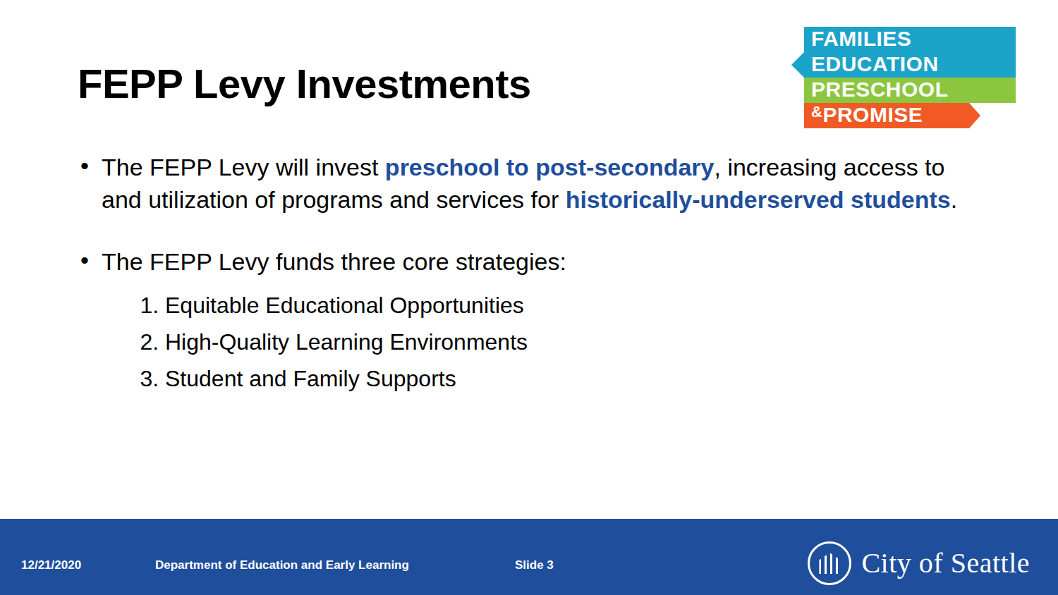FAMILIES EDUCATION PRESCHOOL &PROMISE
FEPP Levy Investments
The FEPP Levy will invest preschool to post-secondary, increasing access to and utilization of programs and services for historically-underserved students.
The FEPP Levy funds three core strategies:
Equitable Educational Opportunities
High-Quality Learning Environments
Student and Family Supports
12/21/2020 Department of Education and Early Learning Slide 3
City of Seattle